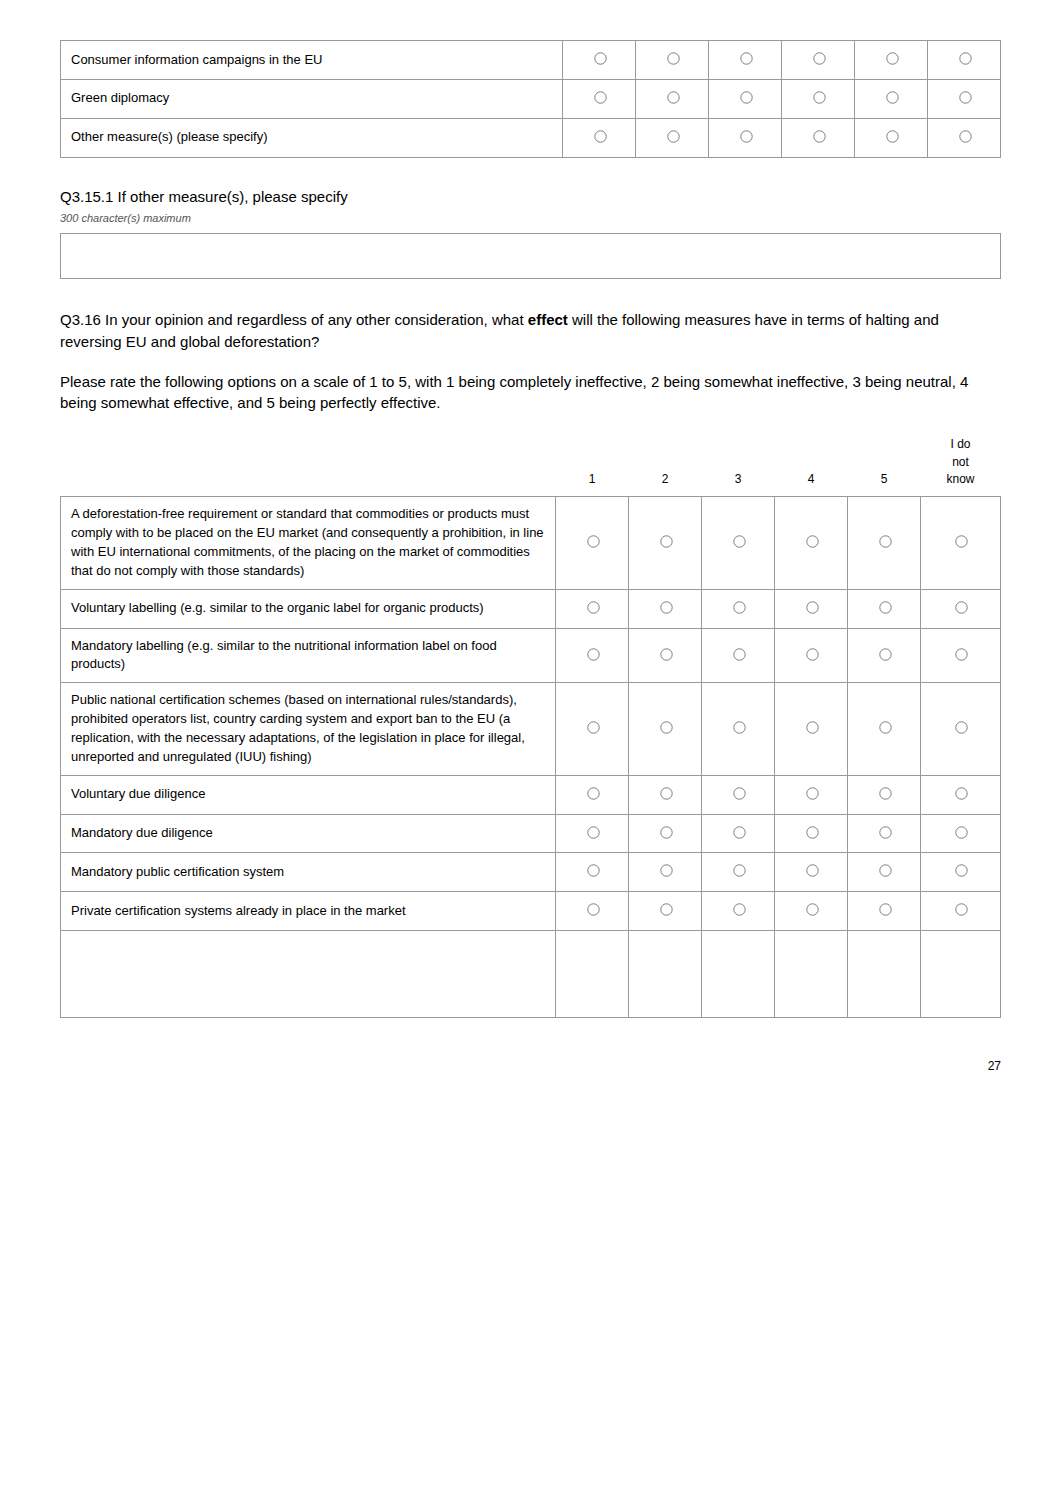| Consumer information campaigns in the EU | | | | | | |
| Green diplomacy | | | | | | |
| Other measure(s) (please specify) | | | | | | |
Q3.15.1 If other measure(s), please specify
300 character(s) maximum
Q3.16 In your opinion and regardless of any other consideration, what effect will the following measures have in terms of halting and reversing EU and global deforestation?
Please rate the following options on a scale of 1 to 5, with 1 being completely ineffective, 2 being somewhat ineffective, 3 being neutral, 4 being somewhat effective, and 5 being perfectly effective.
| | 1 | 2 | 3 | 4 | 5 | I do not know |
| --- | --- | --- | --- | --- | --- | --- |
| A deforestation-free requirement or standard that commodities or products must comply with to be placed on the EU market (and consequently a prohibition, in line with EU international commitments, of the placing on the market of commodities that do not comply with those standards) | | | | | | |
| Voluntary labelling (e.g. similar to the organic label for organic products) | | | | | | |
| Mandatory labelling (e.g. similar to the nutritional information label on food products) | | | | | | |
| Public national certification schemes (based on international rules/standards), prohibited operators list, country carding system and export ban to the EU (a replication, with the necessary adaptations, of the legislation in place for illegal, unreported and unregulated (IUU) fishing) | | | | | | |
| Voluntary due diligence | | | | | | |
| Mandatory due diligence | | | | | | |
| Mandatory public certification system | | | | | | |
| Private certification systems already in place in the market | | | | | | |
27